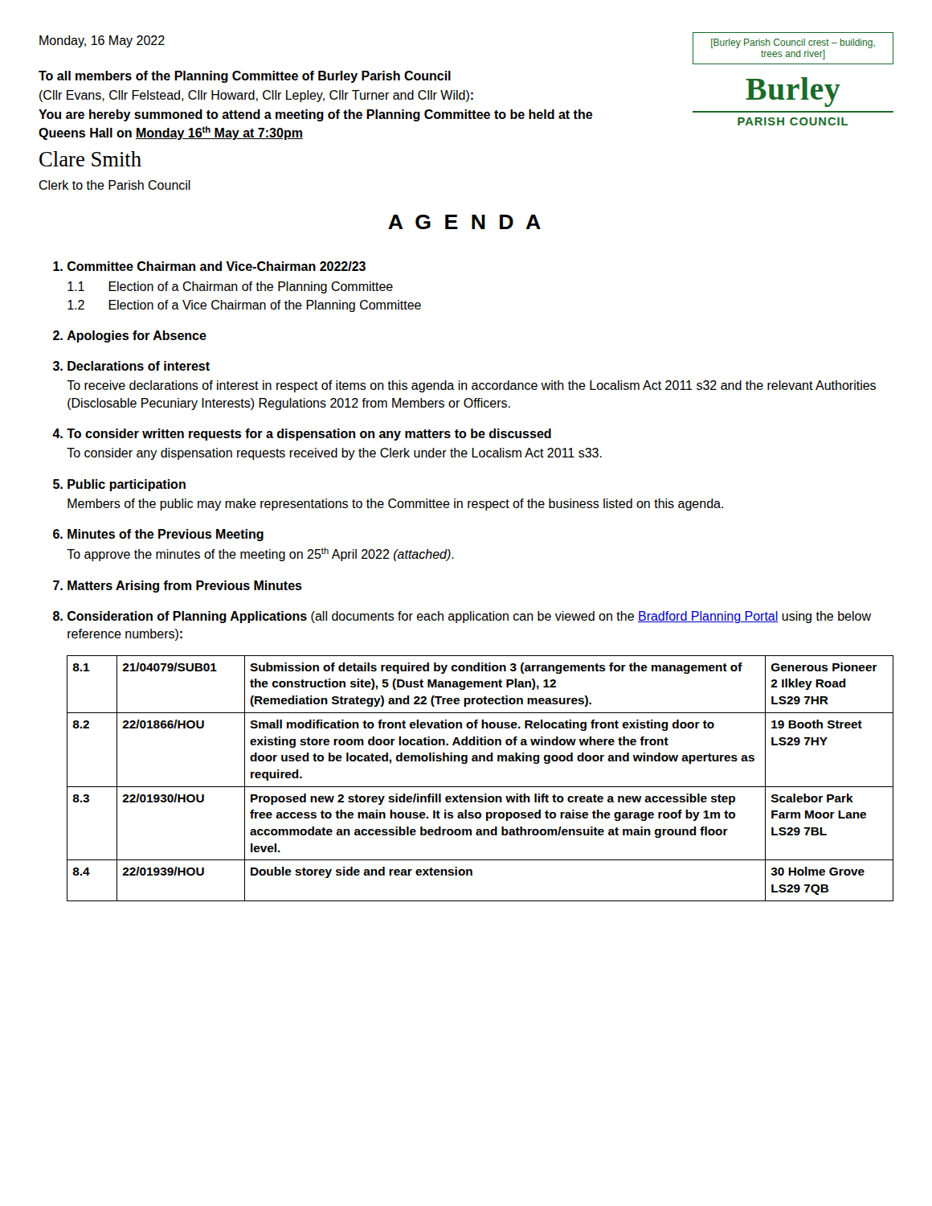[Burley Parish Council crest – building, trees and river]
Burley
PARISH COUNCIL
Monday, 16 May 2022
To all members of the Planning Committee of Burley Parish Council
(Cllr Evans, Cllr Felstead, Cllr Howard, Cllr Lepley, Cllr Turner and Cllr Wild):
You are hereby summoned to attend a meeting of the Planning Committee to be held at the Queens Hall on Monday 16th May at 7:30pm
Clare Smith
Clerk to the Parish Council
A G E N D A
Committee Chairman and Vice-Chairman 2022/23
1.1 Election of a Chairman of the Planning Committee
1.2 Election of a Vice Chairman of the Planning Committee
Apologies for Absence
Declarations of interest To receive declarations of interest in respect of items on this agenda in accordance with the Localism Act 2011 s32 and the relevant Authorities (Disclosable Pecuniary Interests) Regulations 2012 from Members or Officers.
To consider written requests for a dispensation on any matters to be discussed To consider any dispensation requests received by the Clerk under the Localism Act 2011 s33.
Public participation Members of the public may make representations to the Committee in respect of the business listed on this agenda.
Minutes of the Previous Meeting To approve the minutes of the meeting on 25th April 2022 (attached).
Matters Arising from Previous Minutes
Consideration of Planning Applications (all documents for each application can be viewed on the Bradford Planning Portal using the below reference numbers):
| 8.1 | 21/04079/SUB01 | Submission of details required by condition 3 (arrangements for the management of the construction site), 5 (Dust Management Plan), 12 (Remediation Strategy) and 22 (Tree protection measures). | Generous Pioneer 2 Ilkley Road LS29 7HR |
| 8.2 | 22/01866/HOU | Small modification to front elevation of house. Relocating front existing door to existing store room door location. Addition of a window where the front door used to be located, demolishing and making good door and window apertures as required. | 19 Booth Street LS29 7HY |
| 8.3 | 22/01930/HOU | Proposed new 2 storey side/infill extension with lift to create a new accessible step free access to the main house. It is also proposed to raise the garage roof by 1m to accommodate an accessible bedroom and bathroom/ensuite at main ground floor level. | Scalebor Park Farm Moor Lane LS29 7BL |
| 8.4 | 22/01939/HOU | Double storey side and rear extension | 30 Holme Grove LS29 7QB |